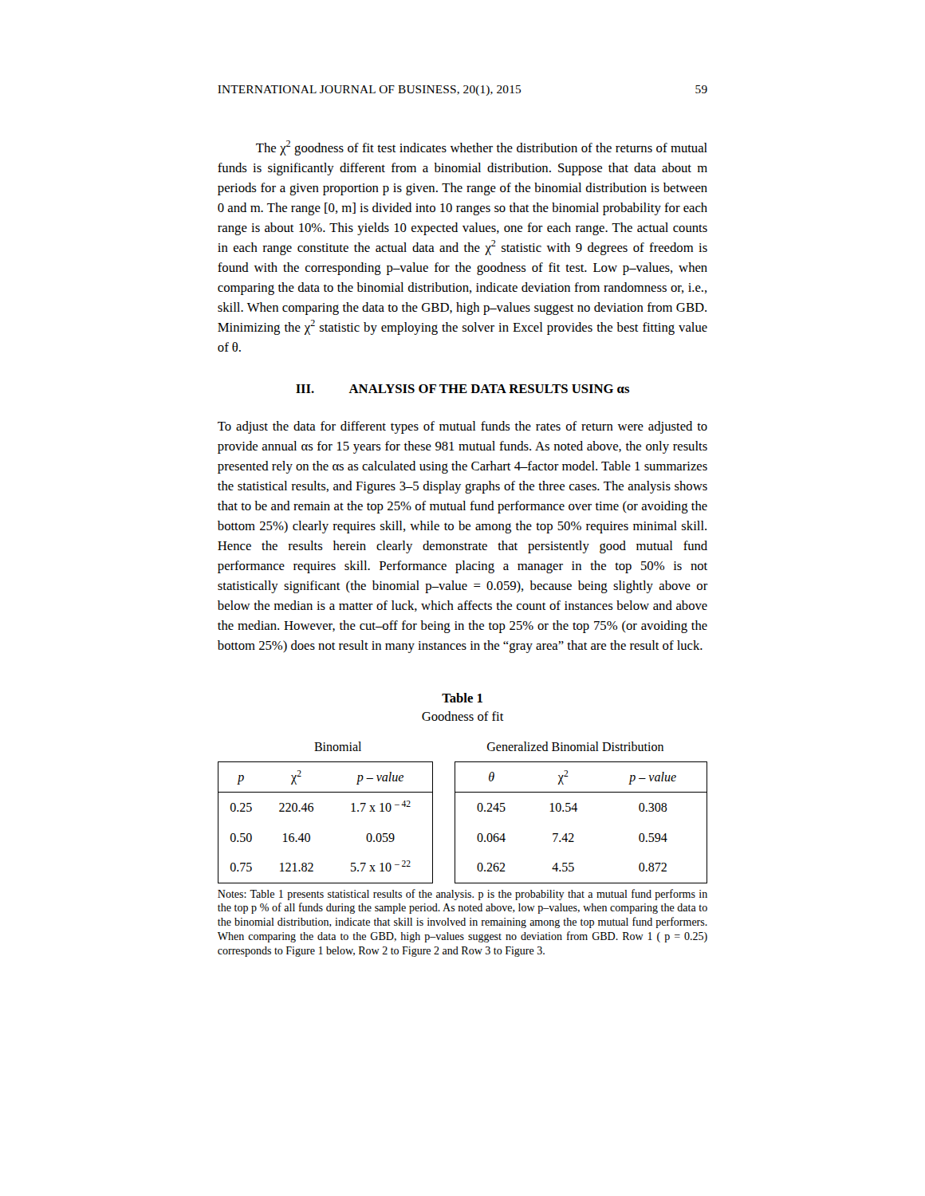International Journal of Business, 20(1), 2015 59
The χ2 goodness of fit test indicates whether the distribution of the returns of mutual funds is significantly different from a binomial distribution. Suppose that data about m periods for a given proportion p is given. The range of the binomial distribution is between 0 and m. The range [0, m] is divided into 10 ranges so that the binomial probability for each range is about 10%. This yields 10 expected values, one for each range. The actual counts in each range constitute the actual data and the χ2 statistic with 9 degrees of freedom is found with the corresponding p–value for the goodness of fit test. Low p–values, when comparing the data to the binomial distribution, indicate deviation from randomness or, i.e., skill. When comparing the data to the GBD, high p–values suggest no deviation from GBD. Minimizing the χ2 statistic by employing the solver in Excel provides the best fitting value of θ.
III. ANALYSIS OF THE DATA RESULTS USING αs
To adjust the data for different types of mutual funds the rates of return were adjusted to provide annual αs for 15 years for these 981 mutual funds. As noted above, the only results presented rely on the αs as calculated using the Carhart 4–factor model. Table 1 summarizes the statistical results, and Figures 3–5 display graphs of the three cases. The analysis shows that to be and remain at the top 25% of mutual fund performance over time (or avoiding the bottom 25%) clearly requires skill, while to be among the top 50% requires minimal skill. Hence the results herein clearly demonstrate that persistently good mutual fund performance requires skill. Performance placing a manager in the top 50% is not statistically significant (the binomial p–value = 0.059), because being slightly above or below the median is a matter of luck, which affects the count of instances below and above the median. However, the cut–off for being in the top 25% or the top 75% (or avoiding the bottom 25%) does not result in many instances in the “gray area” that are the result of luck.
Table 1 Goodness of fit
Binomial
Generalized Binomial Distribution
| p | χ 2 | p – value |
| --- | --- | --- |
| 0.25 | 220.46 | 1.7 x 10 – 42 |
| 0.50 | 16.40 | 0.059 |
| 0.75 | 121.82 | 5.7 x 10 – 22 |
| θ | χ 2 | p – value |
| --- | --- | --- |
| 0.245 | 10.54 | 0.308 |
| 0.064 | 7.42 | 0.594 |
| 0.262 | 4.55 | 0.872 |
Notes: Table 1 presents statistical results of the analysis. p is the probability that a mutual fund performs in the top p % of all funds during the sample period. As noted above, low p–values, when comparing the data to the binomial distribution, indicate that skill is involved in remaining among the top mutual fund performers. When comparing the data to the GBD, high p–values suggest no deviation from GBD. Row 1 ( p = 0.25) corresponds to Figure 1 below, Row 2 to Figure 2 and Row 3 to Figure 3.